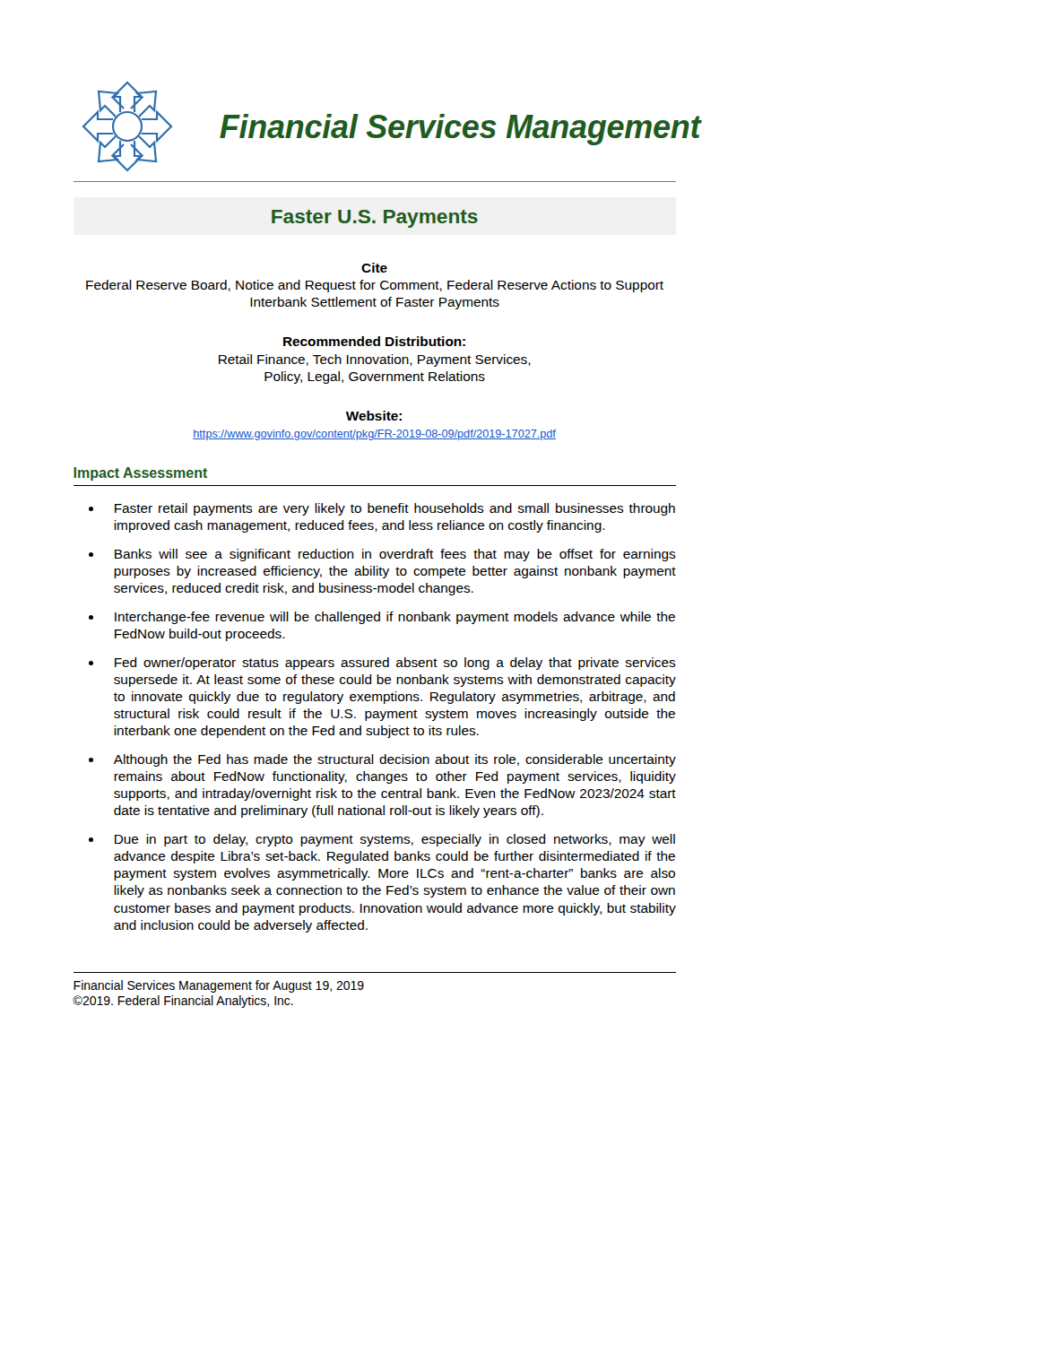Financial Services Management
Faster U.S. Payments
Cite
Federal Reserve Board, Notice and Request for Comment, Federal Reserve Actions to Support Interbank Settlement of Faster Payments
Recommended Distribution:
Retail Finance, Tech Innovation, Payment Services,
Policy, Legal, Government Relations
Website:
https://www.govinfo.gov/content/pkg/FR-2019-08-09/pdf/2019-17027.pdf
Impact Assessment
Faster retail payments are very likely to benefit households and small businesses through improved cash management, reduced fees, and less reliance on costly financing.
Banks will see a significant reduction in overdraft fees that may be offset for earnings purposes by increased efficiency, the ability to compete better against nonbank payment services, reduced credit risk, and business-model changes.
Interchange-fee revenue will be challenged if nonbank payment models advance while the FedNow build-out proceeds.
Fed owner/operator status appears assured absent so long a delay that private services supersede it. At least some of these could be nonbank systems with demonstrated capacity to innovate quickly due to regulatory exemptions. Regulatory asymmetries, arbitrage, and structural risk could result if the U.S. payment system moves increasingly outside the interbank one dependent on the Fed and subject to its rules.
Although the Fed has made the structural decision about its role, considerable uncertainty remains about FedNow functionality, changes to other Fed payment services, liquidity supports, and intraday/overnight risk to the central bank. Even the FedNow 2023/2024 start date is tentative and preliminary (full national roll-out is likely years off).
Due in part to delay, crypto payment systems, especially in closed networks, may well advance despite Libra’s set-back. Regulated banks could be further disintermediated if the payment system evolves asymmetrically. More ILCs and “rent-a-charter” banks are also likely as nonbanks seek a connection to the Fed’s system to enhance the value of their own customer bases and payment products. Innovation would advance more quickly, but stability and inclusion could be adversely affected.
Financial Services Management for August 19, 2019
©2019. Federal Financial Analytics, Inc.